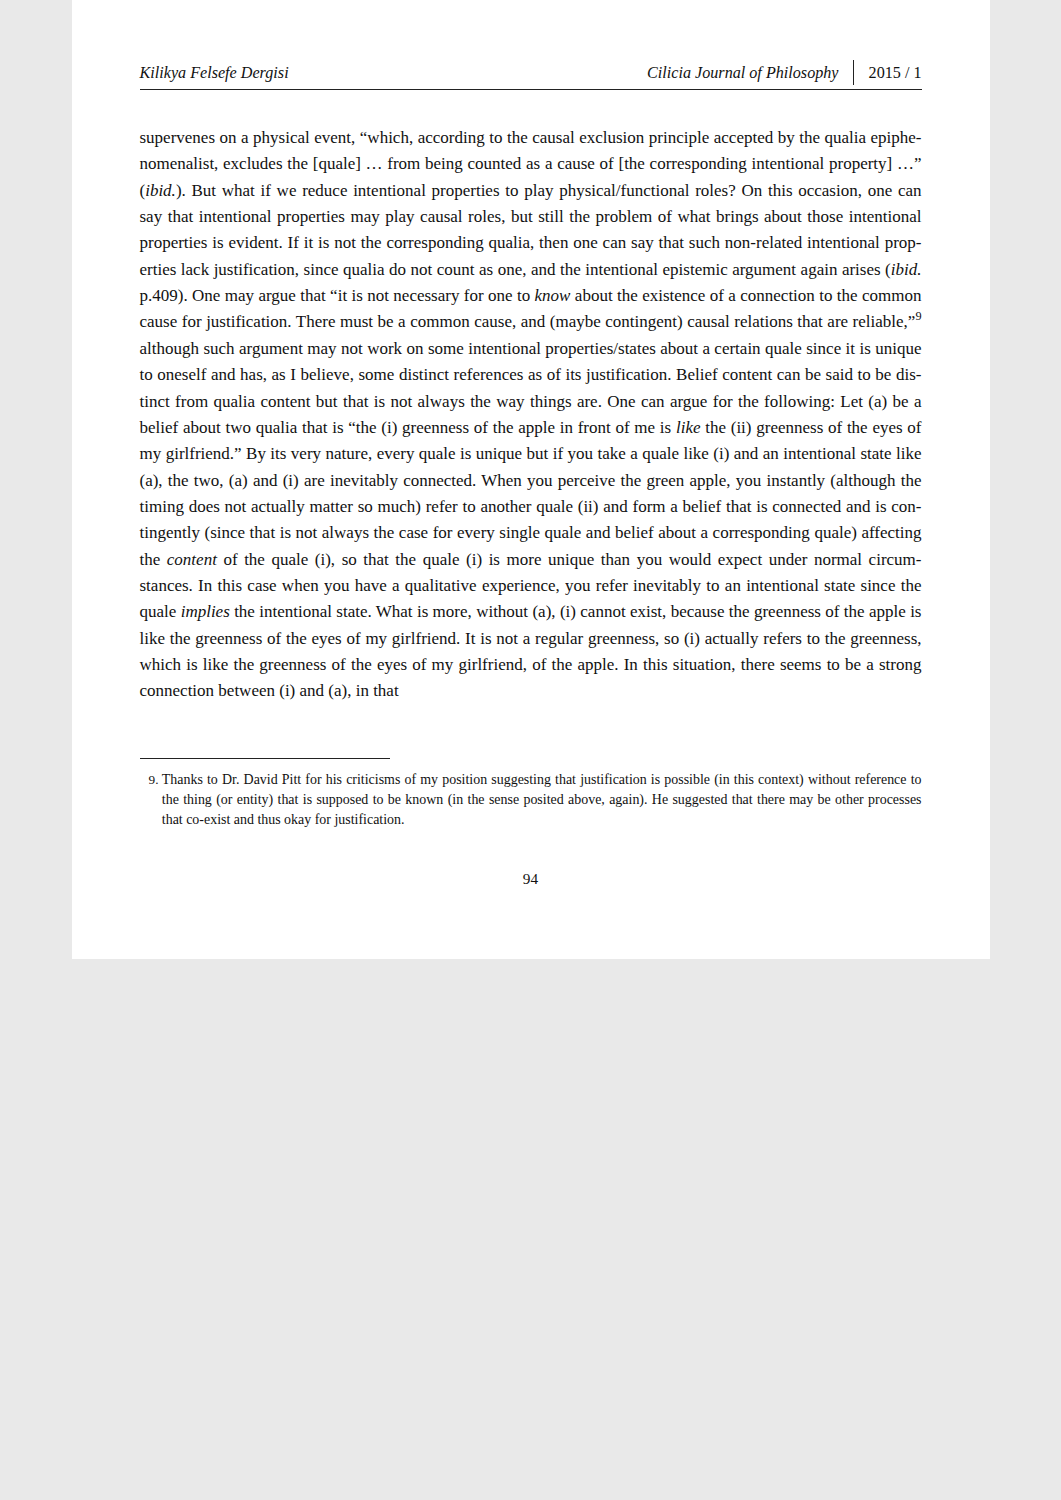Kilikya Felsefe Dergisi Cilicia Journal of Philosophy 2015 / 1
supervenes on a physical event, “which, according to the causal exclusion principle accepted by the qualia epiphenomenalist, excludes the [quale] … from being counted as a cause of [the corresponding intentional property] …” (ibid.). But what if we reduce intentional properties to play physical/functional roles? On this occasion, one can say that intentional properties may play causal roles, but still the problem of what brings about those intentional properties is evident. If it is not the corresponding qualia, then one can say that such non-related intentional properties lack justification, since qualia do not count as one, and the intentional epistemic argument again arises (ibid. p.409). One may argue that “it is not necessary for one to know about the existence of a connection to the common cause for justification. There must be a common cause, and (maybe contingent) causal relations that are reliable,”9 although such argument may not work on some intentional properties/states about a certain quale since it is unique to oneself and has, as I believe, some distinct references as of its justification. Belief content can be said to be distinct from qualia content but that is not always the way things are. One can argue for the following: Let (a) be a belief about two qualia that is “the (i) greenness of the apple in front of me is like the (ii) greenness of the eyes of my girlfriend.” By its very nature, every quale is unique but if you take a quale like (i) and an intentional state like (a), the two, (a) and (i) are inevitably connected. When you perceive the green apple, you instantly (although the timing does not actually matter so much) refer to another quale (ii) and form a belief that is connected and is contingently (since that is not always the case for every single quale and belief about a corresponding quale) affecting the content of the quale (i), so that the quale (i) is more unique than you would expect under normal circumstances. In this case when you have a qualitative experience, you refer inevitably to an intentional state since the quale implies the intentional state. What is more, without (a), (i) cannot exist, because the greenness of the apple is like the greenness of the eyes of my girlfriend. It is not a regular greenness, so (i) actually refers to the greenness, which is like the greenness of the eyes of my girlfriend, of the apple. In this situation, there seems to be a strong connection between (i) and (a), in that
Thanks to Dr. David Pitt for his criticisms of my position suggesting that justification is possible (in this context) without reference to the thing (or entity) that is supposed to be known (in the sense posited above, again). He suggested that there may be other processes that co-exist and thus okay for justification.
94